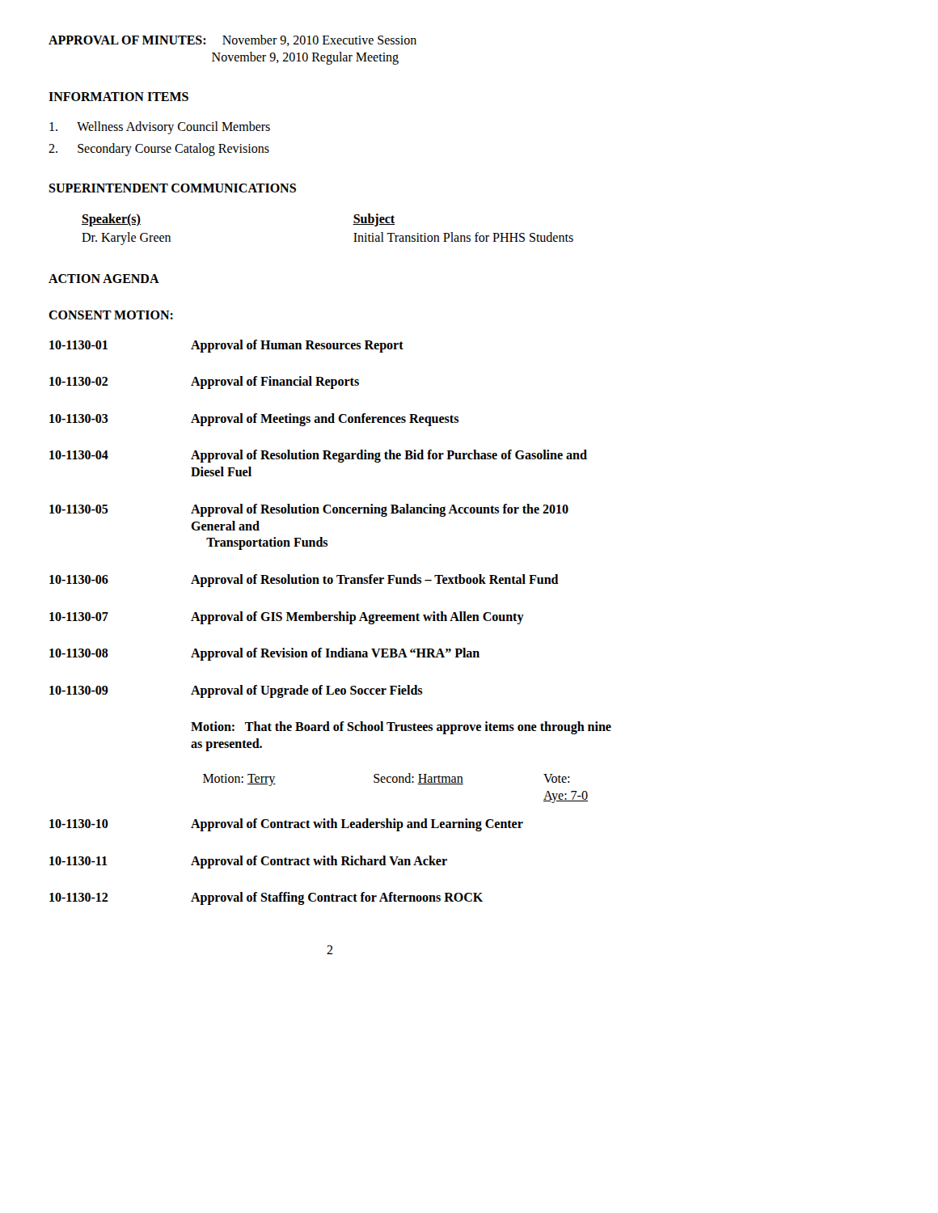APPROVAL OF MINUTES: November 9, 2010 Executive Session
November 9, 2010 Regular Meeting
Information Items
1. Wellness Advisory Council Members
2. Secondary Course Catalog Revisions
Superintendent Communications
| Speaker(s) | Subject |
| --- | --- |
| Dr. Karyle Green | Initial Transition Plans for PHHS Students |
Action Agenda
Consent Motion:
10-1130-01 Approval of Human Resources Report
10-1130-02 Approval of Financial Reports
10-1130-03 Approval of Meetings and Conferences Requests
10-1130-04 Approval of Resolution Regarding the Bid for Purchase of Gasoline and Diesel Fuel
10-1130-05 Approval of Resolution Concerning Balancing Accounts for the 2010 General andTransportation Funds
10-1130-06 Approval of Resolution to Transfer Funds – Textbook Rental Fund
10-1130-07 Approval of GIS Membership Agreement with Allen County
10-1130-08 Approval of Revision of Indiana VEBA “HRA” Plan
10-1130-09 Approval of Upgrade of Leo Soccer Fields
Motion: That the Board of School Trustees approve items one through nineas presented.
Motion: Terry Second: Hartman Vote: Aye: 7-0
10-1130-10 Approval of Contract with Leadership and Learning Center
10-1130-11 Approval of Contract with Richard Van Acker
10-1130-12 Approval of Staffing Contract for Afternoons ROCK
2